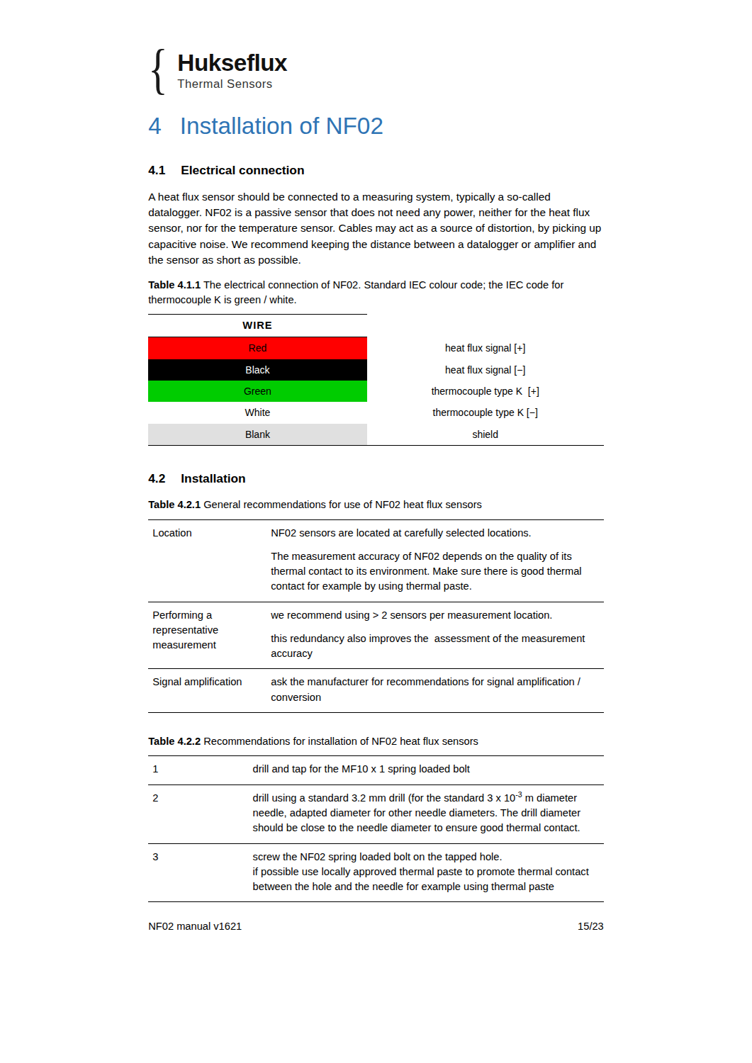{
Hukseflux
Thermal Sensors
4 Installation of NF02
4.1 Electrical connection
A heat flux sensor should be connected to a measuring system, typically a so-called datalogger. NF02 is a passive sensor that does not need any power, neither for the heat flux sensor, nor for the temperature sensor. Cables may act as a source of distortion, by picking up capacitive noise. We recommend keeping the distance between a datalogger or amplifier and the sensor as short as possible.
Table 4.1.1 The electrical connection of NF02. Standard IEC colour code; the IEC code for thermocouple K is green / white.
| WIRE | |
| --- | --- |
| Red | heat flux signal [+] |
| Black | heat flux signal [−] |
| Green | thermocouple type K [+] |
| White | thermocouple type K [−] |
| Blank | shield |
4.2 Installation
Table 4.2.1 General recommendations for use of NF02 heat flux sensors
| Location | NF02 sensors are located at carefully selected locations. The measurement accuracy of NF02 depends on the quality of its thermal contact to its environment. Make sure there is good thermal contact for example by using thermal paste. |
| Performing a representative measurement | we recommend using > 2 sensors per measurement location. this redundancy also improves the assessment of the measurement accuracy |
| Signal amplification | ask the manufacturer for recommendations for signal amplification / conversion |
Table 4.2.2 Recommendations for installation of NF02 heat flux sensors
| 1 | drill and tap for the MF10 x 1 spring loaded bolt |
| 2 | drill using a standard 3.2 mm drill (for the standard 3 x 10 -3 m diameter needle, adapted diameter for other needle diameters. The drill diameter should be close to the needle diameter to ensure good thermal contact. |
| 3 | screw the NF02 spring loaded bolt on the tapped hole. if possible use locally approved thermal paste to promote thermal contact between the hole and the needle for example using thermal paste |
NF02 manual v1621
15/23